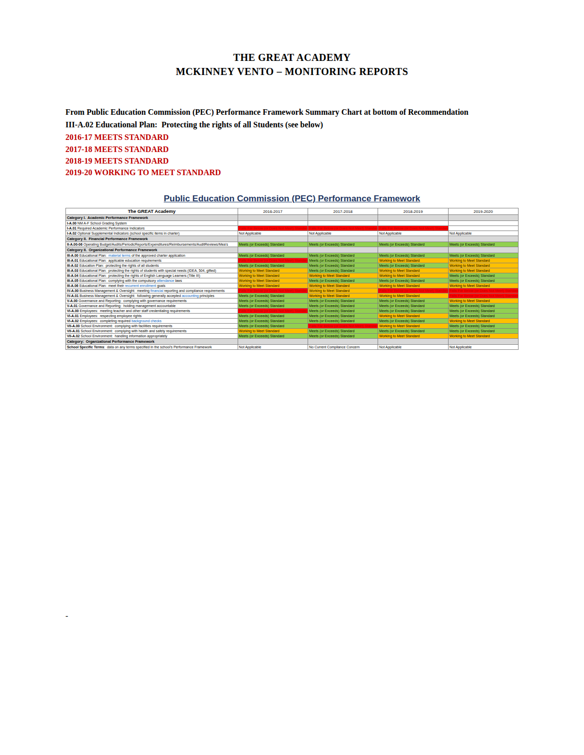THE GREAT ACADEMY
MCKINNEY VENTO – MONITORING REPORTS
From Public Education Commission (PEC) Performance Framework Summary Chart at bottom of Recommendation
III-A.02 Educational Plan: Protecting the rights of all Students (see below)
2016-17 MEETS STANDARD
2017-18 MEETS STANDARD
2018-19 MEETS STANDARD
2019-20 WORKING TO MEET STANDARD
Public Education Commission (PEC) Performance Framework
| The GREAT Academy | 2016-2017 | 2017-2018 | 2018-2019 | 2019-2020 |
| --- | --- | --- | --- | --- |
| Category I. Academic Performance Framework | | | | |
| I-A.00 NM A-F School Grading System | | | | |
| I-A.01 Required Academic Performance Indicators | Falls Far Below (or Does Not Meet) Standard | Falls Far Below (or Does Not Meet) Standard | Falls Far Below (or Does Not Meet) Standard | |
| I-A.02 Optional Supplemental Indicators (school specific items in charter) | Not Applicable | Not Applicable | Not Applicable | Not Applicable |
| Category II. Financial Performance Framework | | | | |
| II-A.00-06 Operating Budget/Audits/PeriodicReports/Expenditures/Reimbursements/AuditReviews/Mea's | Meets (or Exceeds) Standard | Meets (or Exceeds) Standard | Meets (or Exceeds) Standard | Meets (or Exceeds) Standard |
| Category II. Organizational Performance Framework | | | | |
| III-A.00 Educational Plan: material terms of the approved charter application | Meets (or Exceeds) Standard | Meets (or Exceeds) Standard | Meets (or Exceeds) Standard | Meets (or Exceeds) Standard |
| III-A.01 Educational Plan: applicable education requirements | Falls Far Below (or Does Not Meet) Standard | Meets (or Exceeds) Standard | Working to Meet Standard | Working to Meet Standard |
| III-A.02 Education Plan: protecting the rights of all students | Meets (or Exceeds) Standard | Meets (or Exceeds) Standard | Meets (or Exceeds) Standard | Working to Meet Standard |
| III-A.03 Educational Plan: protecting the rights of students with special needs (IDEA, 504, gifted) | Working to Meet Standard | Meets (or Exceeds) Standard | Working to Meet Standard | Working to Meet Standard |
| III-A.04 Educational Plan: protecting the rights of English Language Learners (Title III) | Working to Meet Standard | Working to Meet Standard | Working to Meet Standard | Meets (or Exceeds) Standard |
| III-A.05 Educational Plan: complying with the compulsory attendance laws | Working to Meet Standard | Meets (or Exceeds) Standard | Meets (or Exceeds) Standard | Meets (or Exceeds) Standard |
| III-A.06 Educational Plan: meet their recurrent enrollment goals | Working to Meet Standard | Working to Meet Standard | Working to Meet Standard | Working to Meet Standard |
| IV-A.00 Business Management & Oversight: meeting financial reporting and compliance requirements | Falls Far Below (or Does Not Meet) Standard | Working to Meet Standard | Falls Far Below (or Does Not Meet) Standard | Falls Far Below (or Does Not Meet) Standard |
| IV-A.01 Business Management & Oversight: following generally accepted accounting principles | Meets (or Exceeds) Standard | Working to Meet Standard | Working to Meet Standard | Falls Far Below (or Does Not Meet) Standard |
| V-A.00 Governance and Reporting: complying with governance requirements | Meets (or Exceeds) Standard | Meets (or Exceeds) Standard | Meets (or Exceeds) Standard | Working to Meet Standard |
| V-A.01 Governance and Reporting: holding management accountable | Meets (or Exceeds) Standard | Meets (or Exceeds) Standard | Meets (or Exceeds) Standard | Meets (or Exceeds) Standard |
| VI-A.00 Employees: meeting teacher and other staff credentialing requirements | Falls Far Below (or Does Not Meet) Standard | Meets (or Exceeds) Standard | Meets (or Exceeds) Standard | Meets (or Exceeds) Standard |
| VI-A.01 Employees: respecting employee rights | Meets (or Exceeds) Standard | Meets (or Exceeds) Standard | Working to Meet Standard | Meets (or Exceeds) Standard |
| VI-A.02 Employees: completing required background checks | Meets (or Exceeds) Standard | Meets (or Exceeds) Standard | Meets (or Exceeds) Standard | Working to Meet Standard |
| VII-A.00 School Environment: complying with facilities requirements | Meets (or Exceeds) Standard | Falls Far Below (or Does Not Meet) Standard | Working to Meet Standard | Meets (or Exceeds) Standard |
| VII-A.01 School Environment: complying with health and safety requirements | Working to Meet Standard | Meets (or Exceeds) Standard | Meets (or Exceeds) Standard | Meets (or Exceeds) Standard |
| VII-A.02 School Environment: handling information appropriately | Meets (or Exceeds) Standard | Meets (or Exceeds) Standard | Working to Meet Standard | Working to Meet Standard |
| Category: Organizational Performance Framework | | | | |
| School Specific Terms : data on any terms specified in the school's Performance Framework | Not Applicable | No Current Compliance Concern | Not Applicable | Not Applicable |
-